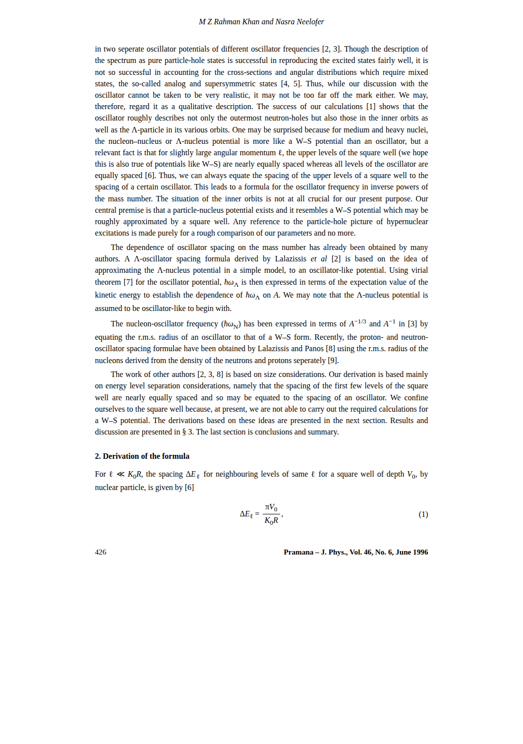M Z Rahman Khan and Nasra Neelofer
in two seperate oscillator potentials of different oscillator frequencies [2, 3]. Though the description of the spectrum as pure particle-hole states is successful in reproducing the excited states fairly well, it is not so successful in accounting for the cross-sections and angular distributions which require mixed states, the so-called analog and supersymmetric states [4, 5]. Thus, while our discussion with the oscillator cannot be taken to be very realistic, it may not be too far off the mark either. We may, therefore, regard it as a qualitative description. The success of our calculations [1] shows that the oscillator roughly describes not only the outermost neutron-holes but also those in the inner orbits as well as the Λ-particle in its various orbits. One may be surprised because for medium and heavy nuclei, the nucleon–nucleus or Λ-nucleus potential is more like a W–S potential than an oscillator, but a relevant fact is that for slightly large angular momentum ℓ, the upper levels of the square well (we hope this is also true of potentials like W–S) are nearly equally spaced whereas all levels of the oscillator are equally spaced [6]. Thus, we can always equate the spacing of the upper levels of a square well to the spacing of a certain oscillator. This leads to a formula for the oscillator frequency in inverse powers of the mass number. The situation of the inner orbits is not at all crucial for our present purpose. Our central premise is that a particle-nucleus potential exists and it resembles a W–S potential which may be roughly approximated by a square well. Any reference to the particle-hole picture of hypernuclear excitations is made purely for a rough comparison of our parameters and no more.
The dependence of oscillator spacing on the mass number has already been obtained by many authors. A Λ-oscillator spacing formula derived by Lalazissis et al [2] is based on the idea of approximating the Λ-nucleus potential in a simple model, to an oscillator-like potential. Using virial theorem [7] for the oscillator potential, ħωΛ is then expressed in terms of the expectation value of the kinetic energy to establish the dependence of ħωΛ on A. We may note that the Λ-nucleus potential is assumed to be oscillator-like to begin with.
The nucleon-oscillator frequency (ħωN) has been expressed in terms of A−1/3 and A−1 in [3] by equating the r.m.s. radius of an oscillator to that of a W–S form. Recently, the proton- and neutron-oscillator spacing formulae have been obtained by Lalazissis and Panos [8] using the r.m.s. radius of the nucleons derived from the density of the neutrons and protons seperately [9].
The work of other authors [2, 3, 8] is based on size considerations. Our derivation is based mainly on energy level separation considerations, namely that the spacing of the first few levels of the square well are nearly equally spaced and so may be equated to the spacing of an oscillator. We confine ourselves to the square well because, at present, we are not able to carry out the required calculations for a W–S potential. The derivations based on these ideas are presented in the next section. Results and discussion are presented in § 3. The last section is conclusions and summary.
2. Derivation of the formula
For ℓ ≪ K0R, the spacing ΔEℓ for neighbouring levels of same ℓ for a square well of depth V0, by nuclear particle, is given by [6]
ΔEℓ = πV0 K0R , (1)
426 Pramana – J. Phys., Vol. 46, No. 6, June 1996